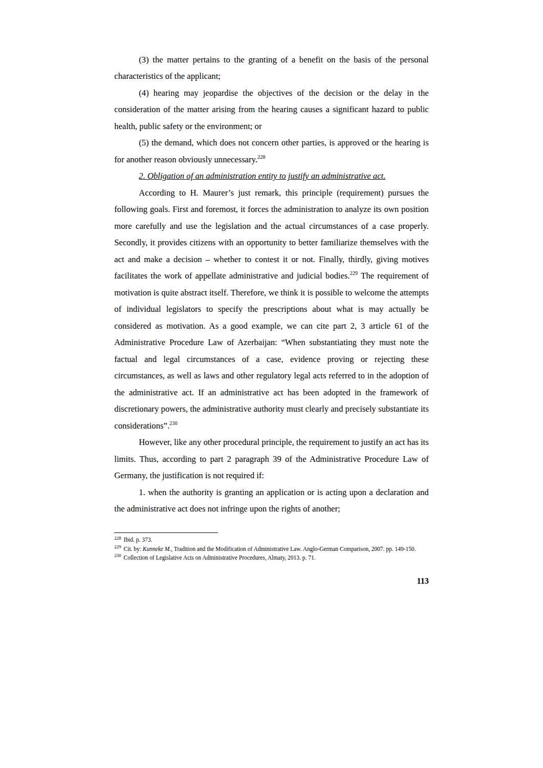(3) the matter pertains to the granting of a benefit on the basis of the personal characteristics of the applicant;
(4) hearing may jeopardise the objectives of the decision or the delay in the consideration of the matter arising from the hearing causes a significant hazard to public health, public safety or the environment; or
(5) the demand, which does not concern other parties, is approved or the hearing is for another reason obviously unnecessary.228
2. Obligation of an administration entity to justify an administrative act.
According to H. Maurer’s just remark, this principle (requirement) pursues the following goals. First and foremost, it forces the administration to analyze its own position more carefully and use the legislation and the actual circumstances of a case properly. Secondly, it provides citizens with an opportunity to better familiarize themselves with the act and make a decision – whether to contest it or not. Finally, thirdly, giving motives facilitates the work of appellate administrative and judicial bodies.229 The requirement of motivation is quite abstract itself. Therefore, we think it is possible to welcome the attempts of individual legislators to specify the prescriptions about what is may actually be considered as motivation. As a good example, we can cite part 2, 3 article 61 of the Administrative Procedure Law of Azerbaijan: “When substantiating they must note the factual and legal circumstances of a case, evidence proving or rejecting these circumstances, as well as laws and other regulatory legal acts referred to in the adoption of the administrative act. If an administrative act has been adopted in the framework of discretionary powers, the administrative authority must clearly and precisely substantiate its considerations”.230
However, like any other procedural principle, the requirement to justify an act has its limits. Thus, according to part 2 paragraph 39 of the Administrative Procedure Law of Germany, the justification is not required if:
1. when the authority is granting an application or is acting upon a declaration and the administrative act does not infringe upon the rights of another;
228 Ibid. p. 373.
229 Cit. by: Kunneke M., Tradition and the Modification of Administrative Law. Anglo-German Comparison, 2007. pp. 149-150.
230 Collection of Legislative Acts on Administrative Procedures, Almaty, 2013. p. 71.
113